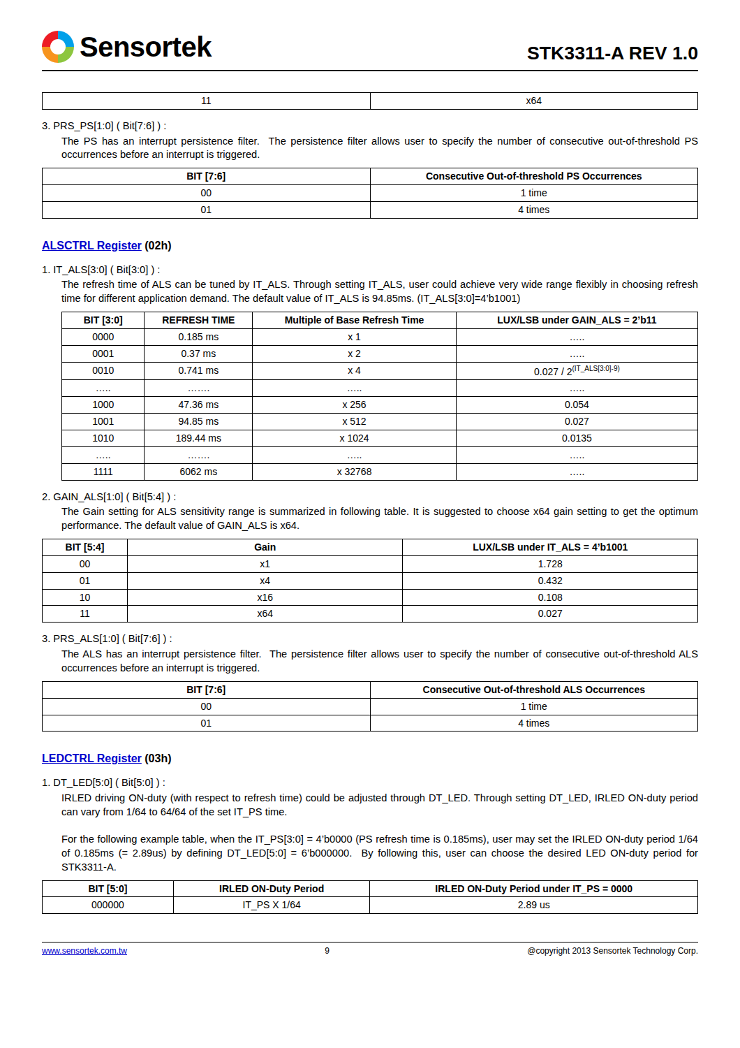Sensortek
STK3311-A REV 1.0
| 11 | x64 |
3. PRS_PS[1:0] ( Bit[7:6] ) :
The PS has an interrupt persistence filter. The persistence filter allows user to specify the number of consecutive out-of-threshold PS occurrences before an interrupt is triggered.
| BIT [7:6] | Consecutive Out-of-threshold PS Occurrences |
| --- | --- |
| 00 | 1 time |
| 01 | 4 times |
ALSCTRL Register (02h)
1. IT_ALS[3:0] ( Bit[3:0] ) :
The refresh time of ALS can be tuned by IT_ALS. Through setting IT_ALS, user could achieve very wide range flexibly in choosing refresh time for different application demand. The default value of IT_ALS is 94.85ms. (IT_ALS[3:0]=4’b1001)
| BIT [3:0] | REFRESH TIME | Multiple of Base Refresh Time | LUX/LSB under GAIN_ALS = 2’b11 |
| --- | --- | --- | --- |
| 0000 | 0.185 ms | x 1 | ….. |
| 0001 | 0.37 ms | x 2 | ….. |
| 0010 | 0.741 ms | x 4 | 0.027 / 2 (IT_ALS[3:0]-9) |
| ….. | ……. | ….. | ….. |
| 1000 | 47.36 ms | x 256 | 0.054 |
| 1001 | 94.85 ms | x 512 | 0.027 |
| 1010 | 189.44 ms | x 1024 | 0.0135 |
| ….. | ……. | ….. | ….. |
| 1111 | 6062 ms | x 32768 | ….. |
2. GAIN_ALS[1:0] ( Bit[5:4] ) :
The Gain setting for ALS sensitivity range is summarized in following table. It is suggested to choose x64 gain setting to get the optimum performance. The default value of GAIN_ALS is x64.
| BIT [5:4] | Gain | LUX/LSB under IT_ALS = 4’b1001 |
| --- | --- | --- |
| 00 | x1 | 1.728 |
| 01 | x4 | 0.432 |
| 10 | x16 | 0.108 |
| 11 | x64 | 0.027 |
3. PRS_ALS[1:0] ( Bit[7:6] ) :
The ALS has an interrupt persistence filter. The persistence filter allows user to specify the number of consecutive out-of-threshold ALS occurrences before an interrupt is triggered.
| BIT [7:6] | Consecutive Out-of-threshold ALS Occurrences |
| --- | --- |
| 00 | 1 time |
| 01 | 4 times |
LEDCTRL Register (03h)
1. DT_LED[5:0] ( Bit[5:0] ) :
IRLED driving ON-duty (with respect to refresh time) could be adjusted through DT_LED. Through setting DT_LED, IRLED ON-duty period can vary from 1/64 to 64/64 of the set IT_PS time.
For the following example table, when the IT_PS[3:0] = 4’b0000 (PS refresh time is 0.185ms), user may set the IRLED ON-duty period 1/64 of 0.185ms (= 2.89us) by defining DT_LED[5:0] = 6’b000000. By following this, user can choose the desired LED ON-duty period for STK3311-A.
| BIT [5:0] | IRLED ON-Duty Period | IRLED ON-Duty Period under IT_PS = 0000 |
| --- | --- | --- |
| 000000 | IT_PS X 1/64 | 2.89 us |
www.sensortek.com.tw
9
@copyright 2013 Sensortek Technology Corp.